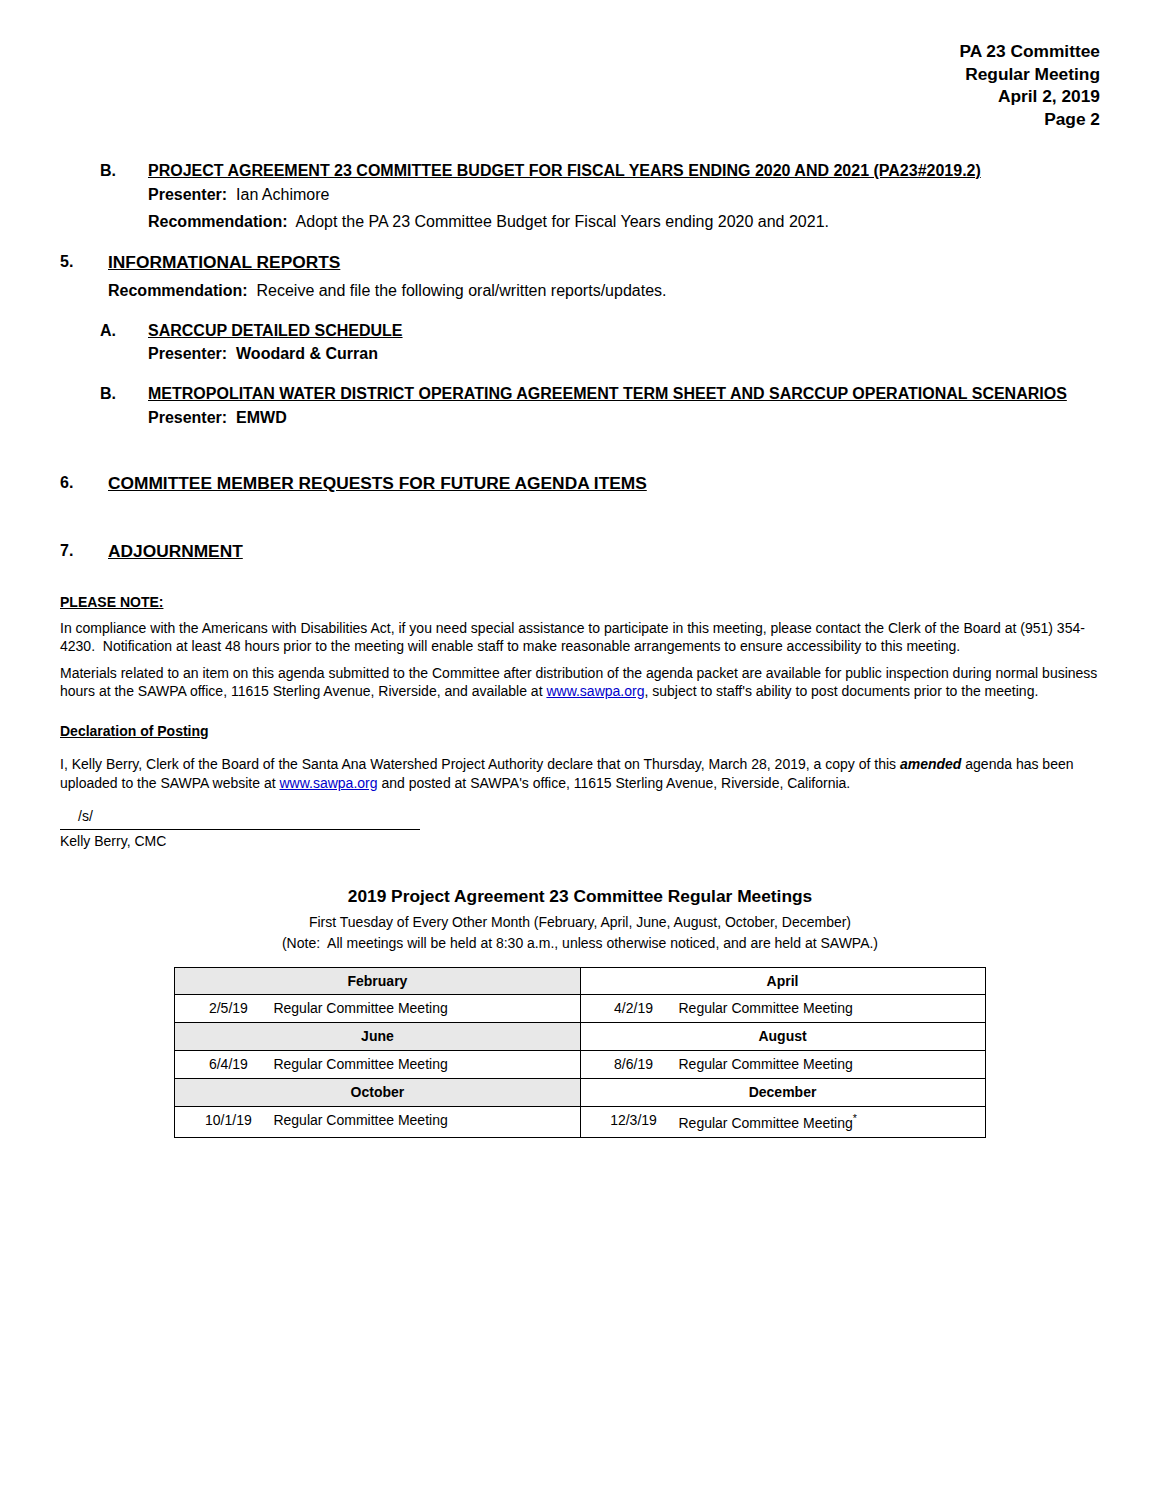PA 23 Committee
Regular Meeting
April 2, 2019
Page 2
B.
Project Agreement 23 Committee Budget for Fiscal Years Ending 2020 and 2021 (PA23#2019.2)
Presenter: Ian Achimore
Recommendation: Adopt the PA 23 Committee Budget for Fiscal Years ending 2020 and 2021.
5.
Informational Reports
Recommendation: Receive and file the following oral/written reports/updates.
A.
SARCCUP Detailed Schedule
Presenter: Woodard & Curran
B.
Metropolitan Water District Operating Agreement Term Sheet and SARCCUP Operational Scenarios
Presenter: EMWD
6.
Committee Member Requests for Future Agenda Items
7.
Adjournment
PLEASE NOTE:
In compliance with the Americans with Disabilities Act, if you need special assistance to participate in this meeting, please contact the Clerk of the Board at (951) 354-4230. Notification at least 48 hours prior to the meeting will enable staff to make reasonable arrangements to ensure accessibility to this meeting.
Materials related to an item on this agenda submitted to the Committee after distribution of the agenda packet are available for public inspection during normal business hours at the SAWPA office, 11615 Sterling Avenue, Riverside, and available at www.sawpa.org, subject to staff's ability to post documents prior to the meeting.
Declaration of Posting
I, Kelly Berry, Clerk of the Board of the Santa Ana Watershed Project Authority declare that on Thursday, March 28, 2019, a copy of this amended agenda has been uploaded to the SAWPA website at www.sawpa.org and posted at SAWPA's office, 11615 Sterling Avenue, Riverside, California.
/s/
Kelly Berry, CMC
2019 Project Agreement 23 Committee Regular Meetings
First Tuesday of Every Other Month (February, April, June, August, October, December)
(Note: All meetings will be held at 8:30 a.m., unless otherwise noticed, and are held at SAWPA.)
| February | April |
| 2/5/19 Regular Committee Meeting | 4/2/19 Regular Committee Meeting |
| June | August |
| 6/4/19 Regular Committee Meeting | 8/6/19 Regular Committee Meeting |
| October | December |
| 10/1/19 Regular Committee Meeting | 12/3/19 Regular Committee Meeting * |